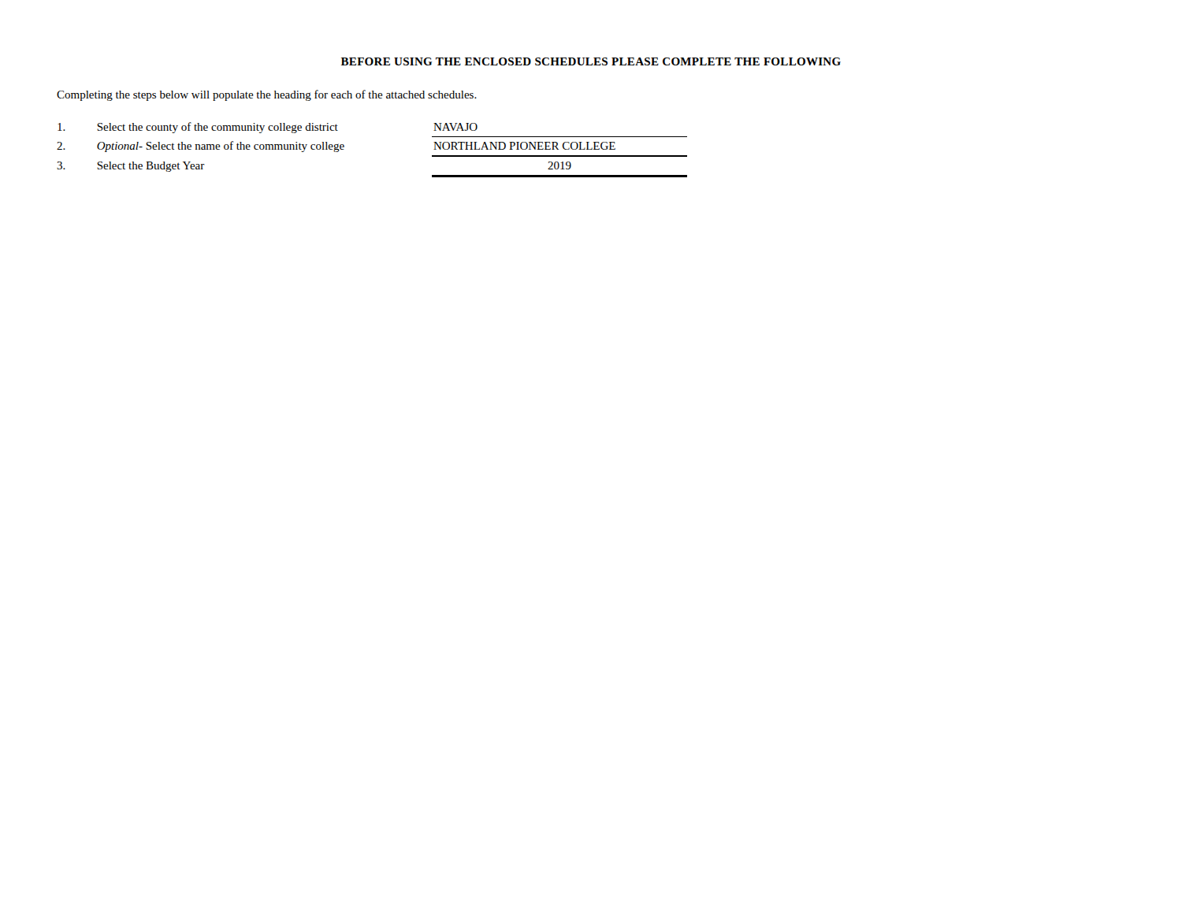BEFORE USING THE ENCLOSED SCHEDULES PLEASE COMPLETE THE FOLLOWING
Completing the steps below will populate the heading for each of the attached schedules.
| 1. | Select the county of the community college district | NAVAJO |
| 2. | Optional - Select the name of the community college | NORTHLAND PIONEER COLLEGE |
| 3. | Select the Budget Year | 2019 |